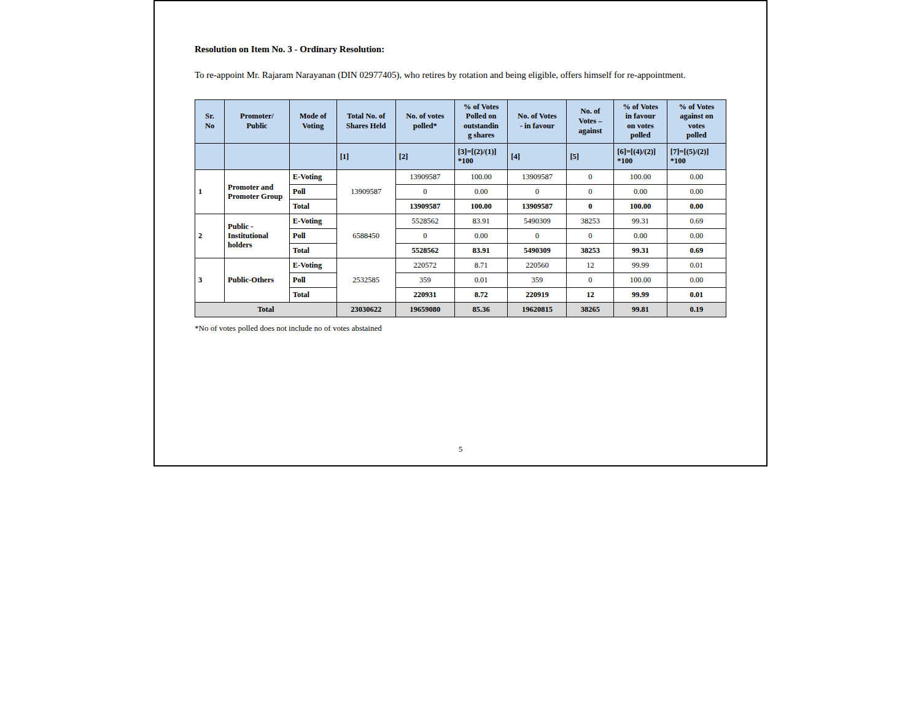Resolution on Item No. 3 - Ordinary Resolution:
To re-appoint Mr. Rajaram Narayanan (DIN 02977405), who retires by rotation and being eligible, offers himself for re-appointment.
| Sr. No | Promoter/ Public | Mode of Voting | Total No. of Shares Held | No. of votes polled* | % of Votes Polled on outstandin g shares | No. of Votes - in favour | No. of Votes – against | % of Votes in favour on votes polled | % of Votes against on votes polled |
| --- | --- | --- | --- | --- | --- | --- | --- | --- | --- |
| | | | [1] | [2] | [3]=[(2)/(1)] *100 | [4] | [5] | [6]=[(4)/(2)] *100 | [7]=[(5)/(2)] *100 |
| 1 | Promoter and Promoter Group | E-Voting | 13909587 | 13909587 | 100.00 | 13909587 | 0 | 100.00 | 0.00 |
| Poll | 0 | 0.00 | 0 | 0 | 0.00 | 0.00 |
| Total | 13909587 | 100.00 | 13909587 | 0 | 100.00 | 0.00 |
| 2 | Public - Institutional holders | E-Voting | 6588450 | 5528562 | 83.91 | 5490309 | 38253 | 99.31 | 0.69 |
| Poll | 0 | 0.00 | 0 | 0 | 0.00 | 0.00 |
| Total | 5528562 | 83.91 | 5490309 | 38253 | 99.31 | 0.69 |
| 3 | Public-Others | E-Voting | 2532585 | 220572 | 8.71 | 220560 | 12 | 99.99 | 0.01 |
| Poll | 359 | 0.01 | 359 | 0 | 100.00 | 0.00 |
| Total | 220931 | 8.72 | 220919 | 12 | 99.99 | 0.01 |
| Total | 23030622 | 19659080 | 85.36 | 19620815 | 38265 | 99.81 | 0.19 |
*No of votes polled does not include no of votes abstained
5